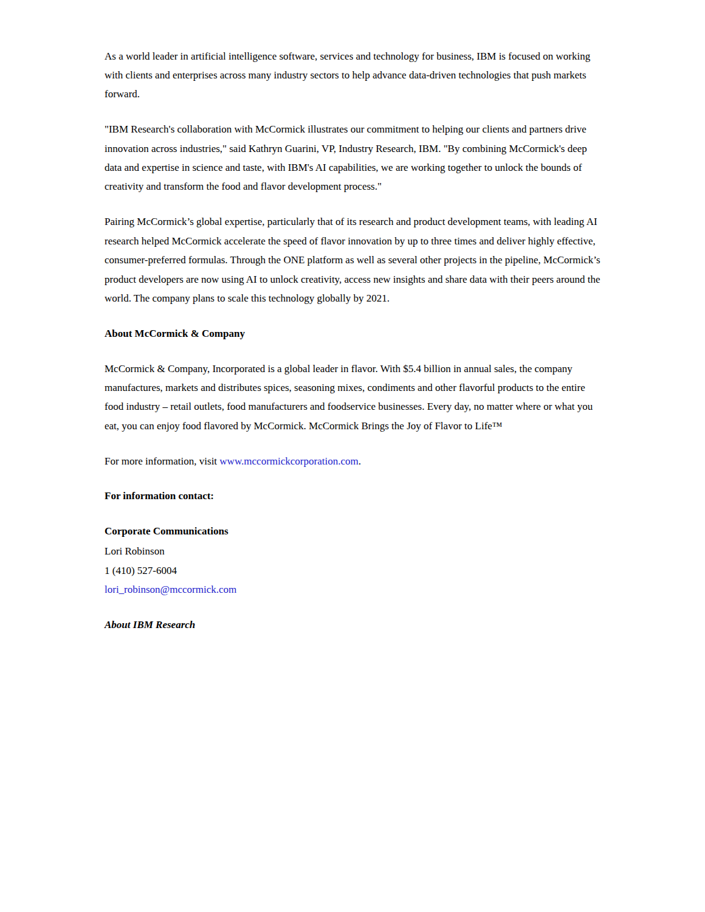As a world leader in artificial intelligence software, services and technology for business, IBM is focused on working with clients and enterprises across many industry sectors to help advance data-driven technologies that push markets forward.
"IBM Research's collaboration with McCormick illustrates our commitment to helping our clients and partners drive innovation across industries," said Kathryn Guarini, VP, Industry Research, IBM. "By combining McCormick's deep data and expertise in science and taste, with IBM's AI capabilities, we are working together to unlock the bounds of creativity and transform the food and flavor development process."
Pairing McCormick’s global expertise, particularly that of its research and product development teams, with leading AI research helped McCormick accelerate the speed of flavor innovation by up to three times and deliver highly effective, consumer-preferred formulas. Through the ONE platform as well as several other projects in the pipeline, McCormick’s product developers are now using AI to unlock creativity, access new insights and share data with their peers around the world. The company plans to scale this technology globally by 2021.
About McCormick & Company
McCormick & Company, Incorporated is a global leader in flavor. With $5.4 billion in annual sales, the company manufactures, markets and distributes spices, seasoning mixes, condiments and other flavorful products to the entire food industry – retail outlets, food manufacturers and foodservice businesses. Every day, no matter where or what you eat, you can enjoy food flavored by McCormick. McCormick Brings the Joy of Flavor to Life™
For more information, visit www.mccormickcorporation.com.
For information contact:
Corporate Communications
Lori Robinson
1 (410) 527-6004
lori_robinson@mccormick.com
About IBM Research